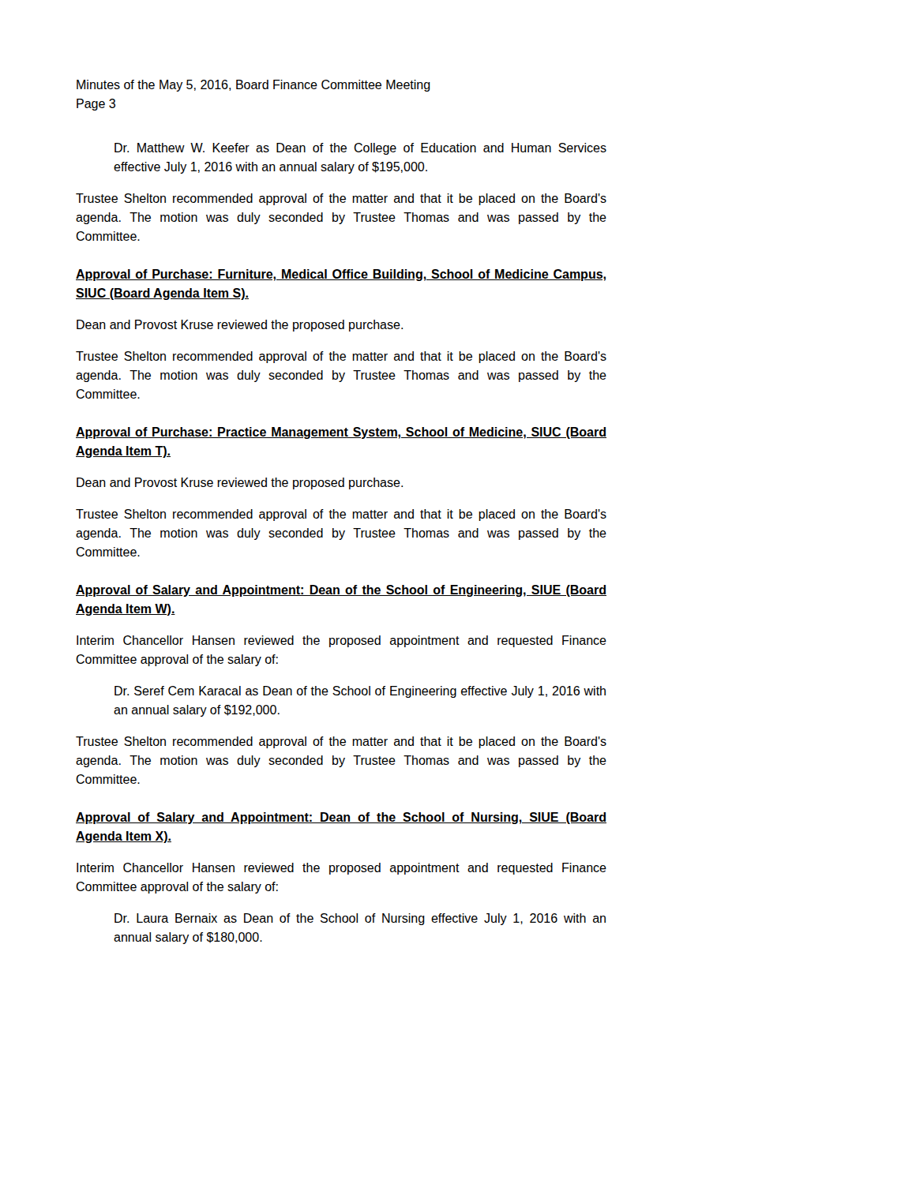Minutes of the May 5, 2016, Board Finance Committee Meeting
Page 3
Dr. Matthew W. Keefer as Dean of the College of Education and Human Services effective July 1, 2016 with an annual salary of $195,000.
Trustee Shelton recommended approval of the matter and that it be placed on the Board's agenda. The motion was duly seconded by Trustee Thomas and was passed by the Committee.
Approval of Purchase: Furniture, Medical Office Building, School of Medicine Campus, SIUC (Board Agenda Item S).
Dean and Provost Kruse reviewed the proposed purchase.
Trustee Shelton recommended approval of the matter and that it be placed on the Board's agenda. The motion was duly seconded by Trustee Thomas and was passed by the Committee.
Approval of Purchase: Practice Management System, School of Medicine, SIUC (Board Agenda Item T).
Dean and Provost Kruse reviewed the proposed purchase.
Trustee Shelton recommended approval of the matter and that it be placed on the Board's agenda. The motion was duly seconded by Trustee Thomas and was passed by the Committee.
Approval of Salary and Appointment: Dean of the School of Engineering, SIUE (Board Agenda Item W).
Interim Chancellor Hansen reviewed the proposed appointment and requested Finance Committee approval of the salary of:
Dr. Seref Cem Karacal as Dean of the School of Engineering effective July 1, 2016 with an annual salary of $192,000.
Trustee Shelton recommended approval of the matter and that it be placed on the Board's agenda. The motion was duly seconded by Trustee Thomas and was passed by the Committee.
Approval of Salary and Appointment: Dean of the School of Nursing, SIUE (Board Agenda Item X).
Interim Chancellor Hansen reviewed the proposed appointment and requested Finance Committee approval of the salary of:
Dr. Laura Bernaix as Dean of the School of Nursing effective July 1, 2016 with an annual salary of $180,000.